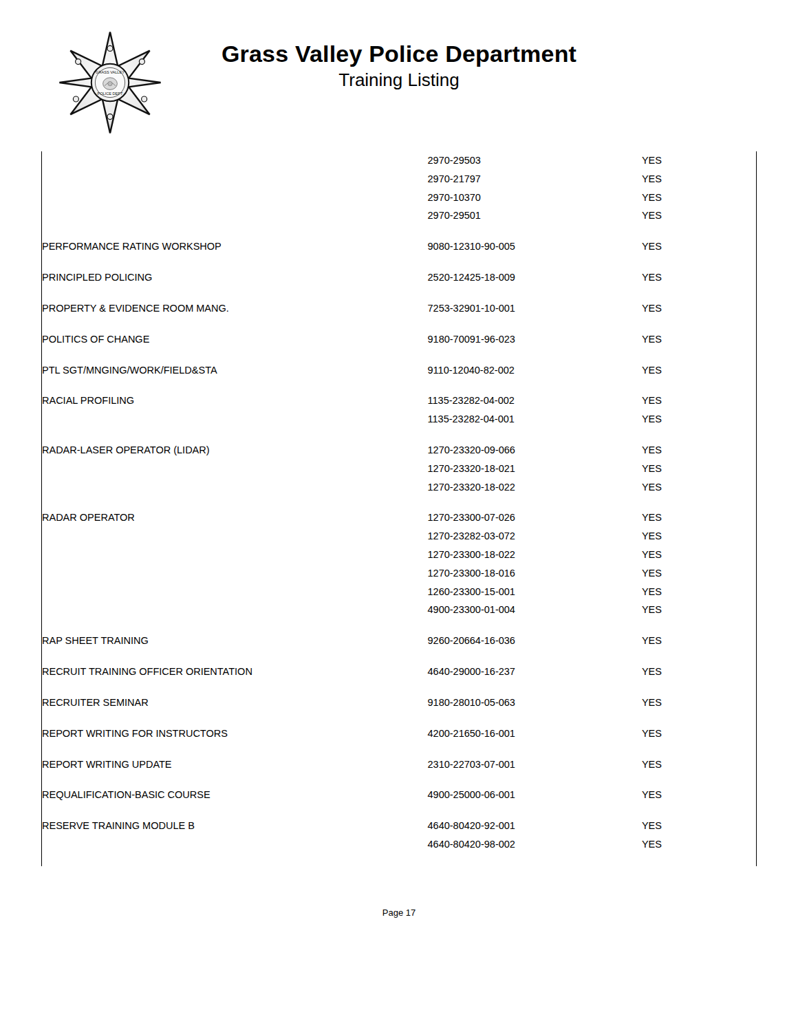GRASS VALLEY POLICE DEPT
Grass Valley Police Department
Training Listing
| | 2970-29503 | YES |
| | 2970-21797 | YES |
| | 2970-10370 | YES |
| | 2970-29501 | YES |
| PERFORMANCE RATING WORKSHOP | 9080-12310-90-005 | YES |
| PRINCIPLED POLICING | 2520-12425-18-009 | YES |
| PROPERTY & EVIDENCE ROOM MANG. | 7253-32901-10-001 | YES |
| POLITICS OF CHANGE | 9180-70091-96-023 | YES |
| PTL SGT/MNGING/WORK/FIELD&STA | 9110-12040-82-002 | YES |
| RACIAL PROFILING | 1135-23282-04-002 | YES |
| | 1135-23282-04-001 | YES |
| RADAR-LASER OPERATOR (LIDAR) | 1270-23320-09-066 | YES |
| | 1270-23320-18-021 | YES |
| | 1270-23320-18-022 | YES |
| RADAR OPERATOR | 1270-23300-07-026 | YES |
| | 1270-23282-03-072 | YES |
| | 1270-23300-18-022 | YES |
| | 1270-23300-18-016 | YES |
| | 1260-23300-15-001 | YES |
| | 4900-23300-01-004 | YES |
| RAP SHEET TRAINING | 9260-20664-16-036 | YES |
| RECRUIT TRAINING OFFICER ORIENTATION | 4640-29000-16-237 | YES |
| RECRUITER SEMINAR | 9180-28010-05-063 | YES |
| REPORT WRITING FOR INSTRUCTORS | 4200-21650-16-001 | YES |
| REPORT WRITING UPDATE | 2310-22703-07-001 | YES |
| REQUALIFICATION-BASIC COURSE | 4900-25000-06-001 | YES |
| RESERVE TRAINING MODULE B | 4640-80420-92-001 | YES |
| | 4640-80420-98-002 | YES |
Page 17